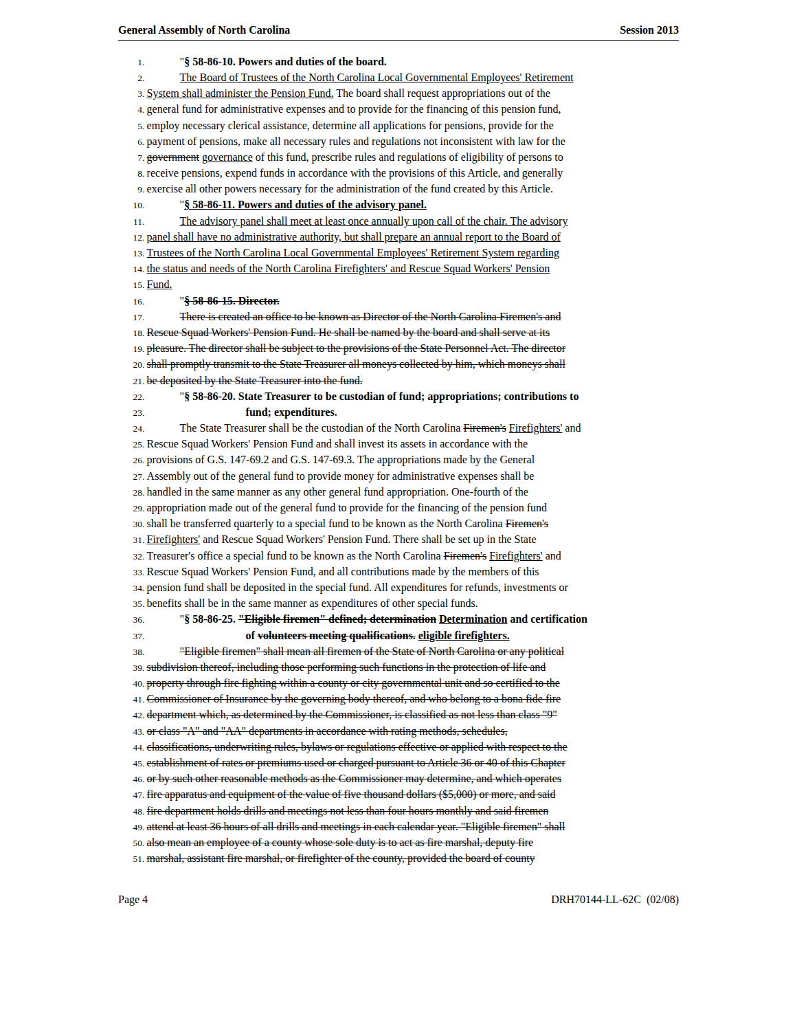General Assembly of North Carolina
Session 2013
"§ 58-86-10. Powers and duties of the board.
The Board of Trustees of the North Carolina Local Governmental Employees' Retirement
System shall administer the Pension Fund. The board shall request appropriations out of the
general fund for administrative expenses and to provide for the financing of this pension fund,
employ necessary clerical assistance, determine all applications for pensions, provide for the
payment of pensions, make all necessary rules and regulations not inconsistent with law for the
government governance of this fund, prescribe rules and regulations of eligibility of persons to
receive pensions, expend funds in accordance with the provisions of this Article, and generally
exercise all other powers necessary for the administration of the fund created by this Article.
"§ 58-86-11. Powers and duties of the advisory panel.
The advisory panel shall meet at least once annually upon call of the chair. The advisory
panel shall have no administrative authority, but shall prepare an annual report to the Board of
Trustees of the North Carolina Local Governmental Employees' Retirement System regarding
the status and needs of the North Carolina Firefighters' and Rescue Squad Workers' Pension
Fund.
"§ 58-86-15. Director.
There is created an office to be known as Director of the North Carolina Firemen's and
Rescue Squad Workers' Pension Fund. He shall be named by the board and shall serve at its
pleasure. The director shall be subject to the provisions of the State Personnel Act. The director
shall promptly transmit to the State Treasurer all moneys collected by him, which moneys shall
be deposited by the State Treasurer into the fund.
"§ 58-86-20. State Treasurer to be custodian of fund; appropriations; contributions to
fund; expenditures.
The State Treasurer shall be the custodian of the North Carolina Firemen's Firefighters' and
Rescue Squad Workers' Pension Fund and shall invest its assets in accordance with the
provisions of G.S. 147-69.2 and G.S. 147-69.3. The appropriations made by the General
Assembly out of the general fund to provide money for administrative expenses shall be
handled in the same manner as any other general fund appropriation. One-fourth of the
appropriation made out of the general fund to provide for the financing of the pension fund
shall be transferred quarterly to a special fund to be known as the North Carolina Firemen's
Firefighters' and Rescue Squad Workers' Pension Fund. There shall be set up in the State
Treasurer's office a special fund to be known as the North Carolina Firemen's Firefighters' and
Rescue Squad Workers' Pension Fund, and all contributions made by the members of this
pension fund shall be deposited in the special fund. All expenditures for refunds, investments or
benefits shall be in the same manner as expenditures of other special funds.
"§ 58-86-25. "Eligible firemen" defined; determination Determination and certification
of volunteers meeting qualifications. eligible firefighters.
"Eligible firemen" shall mean all firemen of the State of North Carolina or any political
subdivision thereof, including those performing such functions in the protection of life and
property through fire fighting within a county or city governmental unit and so certified to the
Commissioner of Insurance by the governing body thereof, and who belong to a bona fide fire
department which, as determined by the Commissioner, is classified as not less than class "9"
or class "A" and "AA" departments in accordance with rating methods, schedules,
classifications, underwriting rules, bylaws or regulations effective or applied with respect to the
establishment of rates or premiums used or charged pursuant to Article 36 or 40 of this Chapter
or by such other reasonable methods as the Commissioner may determine, and which operates
fire apparatus and equipment of the value of five thousand dollars ($5,000) or more, and said
fire department holds drills and meetings not less than four hours monthly and said firemen
attend at least 36 hours of all drills and meetings in each calendar year. "Eligible firemen" shall
also mean an employee of a county whose sole duty is to act as fire marshal, deputy fire
marshal, assistant fire marshal, or firefighter of the county, provided the board of county
Page 4
DRH70144-LL-62C (02/08)